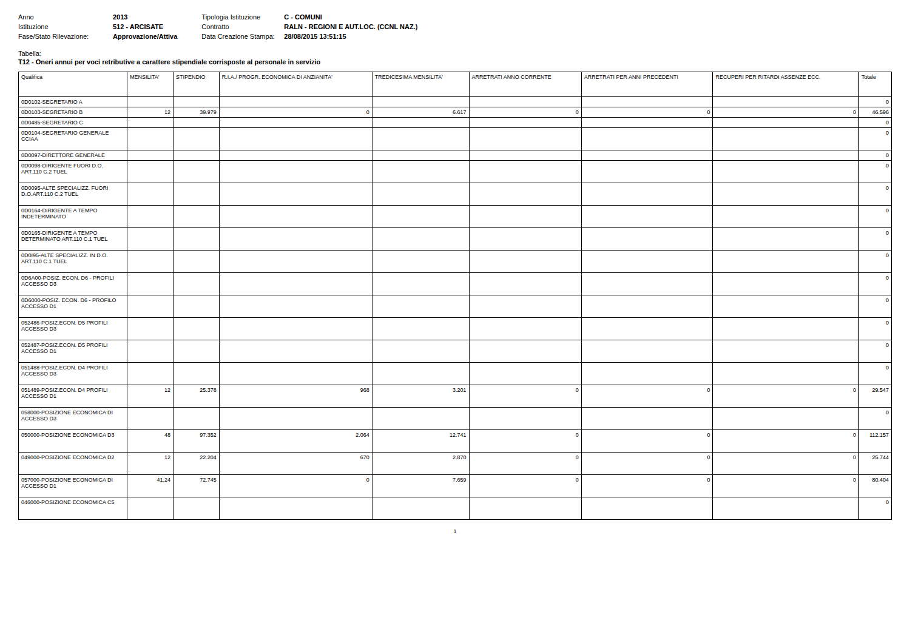| Anno | 2013 | Tipologia Istituzione | C - COMUNI |
| Istituzione | 512 - ARCISATE | Contratto | RALN - REGIONI E AUT.LOC. (CCNL NAZ.) |
| Fase/Stato Rilevazione: | Approvazione/Attiva | Data Creazione Stampa: | 28/08/2015 13:51:15 |
Tabella:
T12 - Oneri annui per voci retributive a carattere stipendiale corrisposte al personale in servizio
| Qualifica | MENSILITA' | STIPENDIO | R.I.A./ PROGR. ECONOMICA DI ANZIANITA' | TREDICESIMA MENSILITA' | ARRETRATI ANNO CORRENTE | ARRETRATI PER ANNI PRECEDENTI | RECUPERI PER RITARDI ASSENZE ECC. | Totale |
| --- | --- | --- | --- | --- | --- | --- | --- | --- |
| 0D0102-SEGRETARIO A | | | | | | | | 0 |
| 0D0103-SEGRETARIO B | 12 | 39.979 | 0 | 6.617 | 0 | 0 | 0 | 46.596 |
| 0D0485-SEGRETARIO C | | | | | | | | 0 |
| 0D0104-SEGRETARIO GENERALE CCIAA | | | | | | | | 0 |
| 0D0097-DIRETTORE GENERALE | | | | | | | | 0 |
| 0D0098-DIRIGENTE FUORI D.O. ART.110 C.2 TUEL | | | | | | | | 0 |
| 0D0095-ALTE SPECIALIZZ. FUORI D.O.ART.110 C.2 TUEL | | | | | | | | 0 |
| 0D0164-DIRIGENTE A TEMPO INDETERMINATO | | | | | | | | 0 |
| 0D0165-DIRIGENTE A TEMPO DETERMINATO ART.110 C.1 TUEL | | | | | | | | 0 |
| 0D0I95-ALTE SPECIALIZZ. IN D.O. ART.110 C.1 TUEL | | | | | | | | 0 |
| 0D6A00-POSIZ. ECON. D6 - PROFILI ACCESSO D3 | | | | | | | | 0 |
| 0D6000-POSIZ. ECON. D6 - PROFILO ACCESSO D1 | | | | | | | | 0 |
| 052486-POSIZ.ECON. D5 PROFILI ACCESSO D3 | | | | | | | | 0 |
| 052487-POSIZ.ECON. D5 PROFILI ACCESSO D1 | | | | | | | | 0 |
| 051488-POSIZ.ECON. D4 PROFILI ACCESSO D3 | | | | | | | | 0 |
| 051489-POSIZ.ECON. D4 PROFILI ACCESSO D1 | 12 | 25.378 | 968 | 3.201 | 0 | 0 | 0 | 29.547 |
| 058000-POSIZIONE ECONOMICA DI ACCESSO D3 | | | | | | | | 0 |
| 050000-POSIZIONE ECONOMICA D3 | 48 | 97.352 | 2.064 | 12.741 | 0 | 0 | 0 | 112.157 |
| 049000-POSIZIONE ECONOMICA D2 | 12 | 22.204 | 670 | 2.870 | 0 | 0 | 0 | 25.744 |
| 057000-POSIZIONE ECONOMICA DI ACCESSO D1 | 41,24 | 72.745 | 0 | 7.659 | 0 | 0 | 0 | 80.404 |
| 046000-POSIZIONE ECONOMICA C5 | | | | | | | | 0 |
1